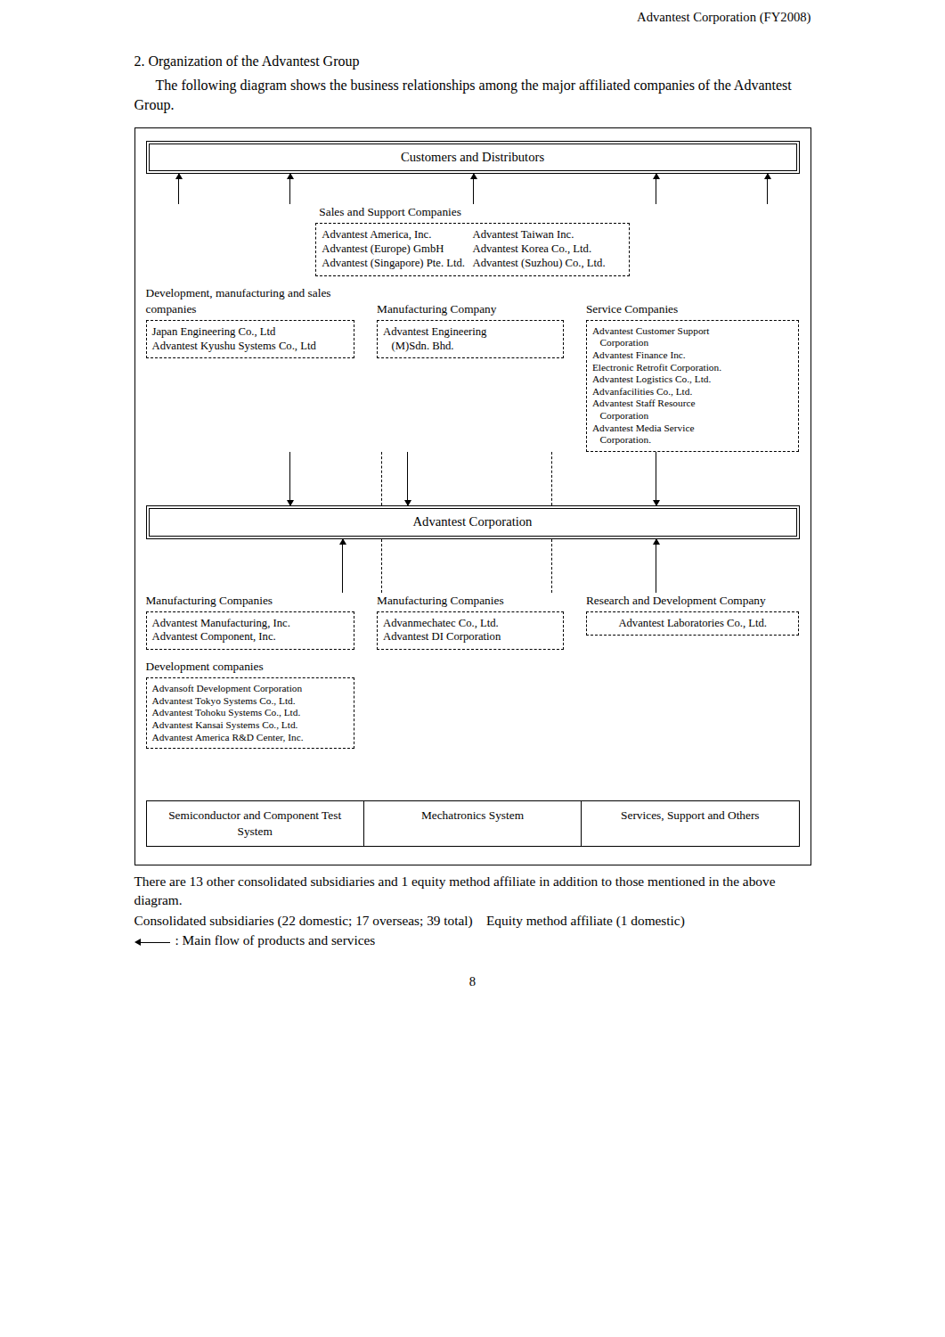Advantest Corporation (FY2008)
2. Organization of the Advantest Group
The following diagram shows the business relationships among the major affiliated companies of the Advantest Group.
Customers and Distributors
Sales and Support Companies
Advantest America, Inc.
Advantest (Europe) GmbH
Advantest (Singapore) Pte. Ltd.
Advantest Taiwan Inc.
Advantest Korea Co., Ltd.
Advantest (Suzhou) Co., Ltd.
Development, manufacturing and sales
companies
Japan Engineering Co., Ltd
Advantest Kyushu Systems Co., Ltd
Manufacturing Company
Advantest Engineering
(M)Sdn. Bhd.
Service Companies
Advantest Customer Support
Corporation
Advantest Finance Inc.
Electronic Retrofit Corporation.
Advantest Logistics Co., Ltd.
Advanfacilities Co., Ltd.
Advantest Staff Resource
Corporation
Advantest Media Service
Corporation.
Advantest Corporation
Manufacturing Companies
Advantest Manufacturing, Inc.
Advantest Component, Inc.
Development companies
Advansoft Development Corporation
Advantest Tokyo Systems Co., Ltd.
Advantest Tohoku Systems Co., Ltd.
Advantest Kansai Systems Co., Ltd.
Advantest America R&D Center, Inc.
Manufacturing Companies
Advanmechatec Co., Ltd.
Advantest DI Corporation
Research and Development Company
Advantest Laboratories Co., Ltd.
Semiconductor and Component Test System
Mechatronics System
Services, Support and Others
There are 13 other consolidated subsidiaries and 1 equity method affiliate in addition to those mentioned in the above diagram.
Consolidated subsidiaries (22 domestic; 17 overseas; 39 total) Equity method affiliate (1 domestic)
: Main flow of products and services
8